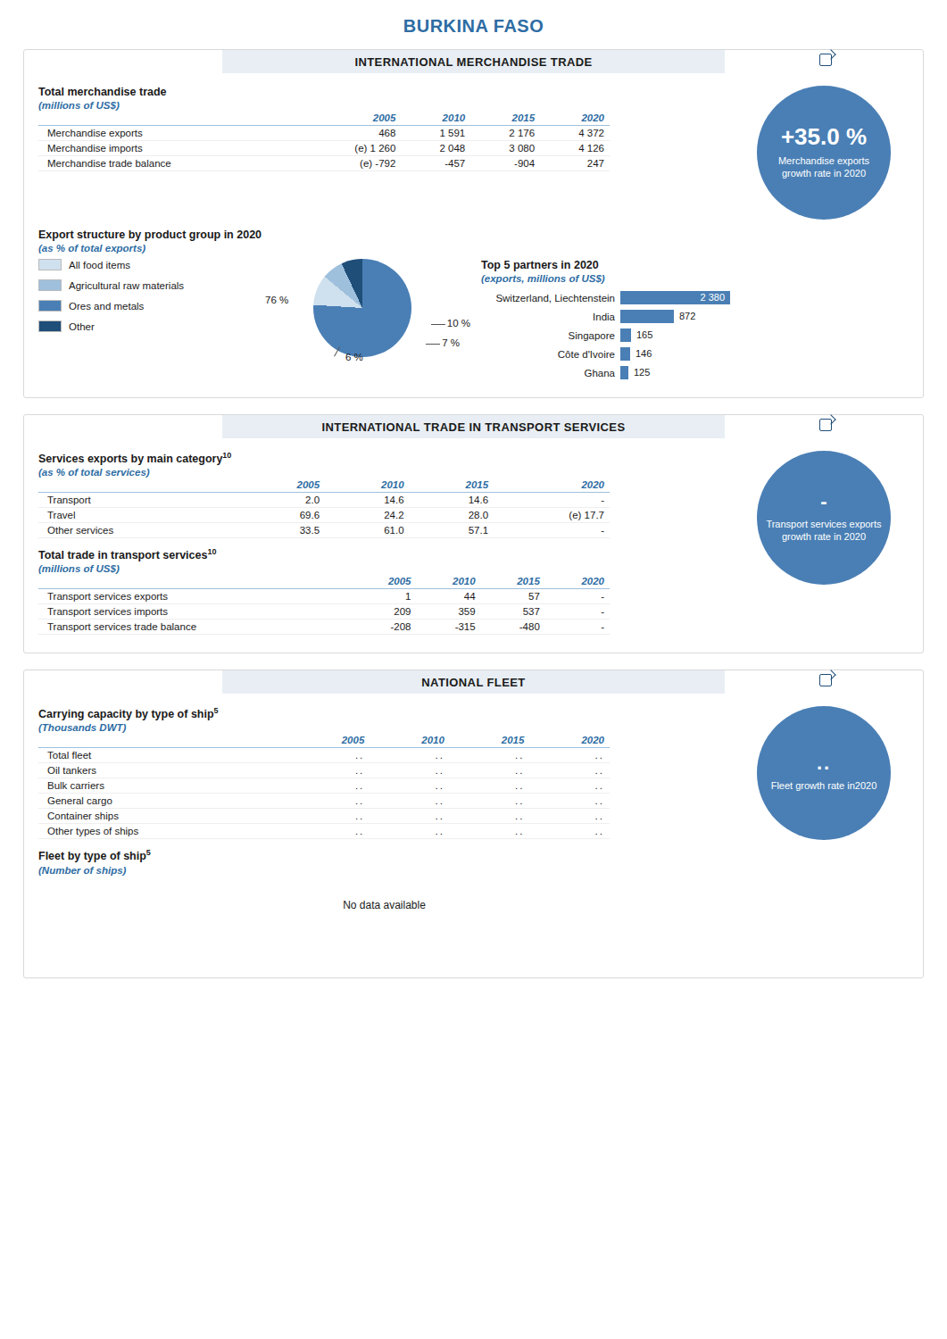BURKINA FASO
INTERNATIONAL MERCHANDISE TRADE
Total merchandise trade
(millions of US$)
| | 2005 | 2010 | 2015 | 2020 |
| --- | --- | --- | --- | --- |
| Merchandise exports | 468 | 1 591 | 2 176 | 4 372 |
| Merchandise imports | (e) 1 260 | 2 048 | 3 080 | 4 126 |
| Merchandise trade balance | (e) -792 | -457 | -904 | 247 |
+35.0 %
Merchandise exports
growth rate in 2020
Export structure by product group in 2020
(as % of total exports)
All food items
Agricultural raw materials
Ores and metals
Other
76 %
10 %
7 %
6 %
Top 5 partners in 2020
(exports, millions of US$)
Switzerland, Liechtenstein
2 380
India
872
Singapore
165
Côte d'Ivoire
146
Ghana
125
INTERNATIONAL TRADE IN TRANSPORT SERVICES
Services exports by main category10
(as % of total services)
| | 2005 | 2010 | 2015 | 2020 |
| --- | --- | --- | --- | --- |
| Transport | 2.0 | 14.6 | 14.6 | - |
| Travel | 69.6 | 24.2 | 28.0 | (e) 17.7 |
| Other services | 33.5 | 61.0 | 57.1 | - |
Total trade in transport services10
(millions of US$)
| | 2005 | 2010 | 2015 | 2020 |
| --- | --- | --- | --- | --- |
| Transport services exports | 1 | 44 | 57 | - |
| Transport services imports | 209 | 359 | 537 | - |
| Transport services trade balance | -208 | -315 | -480 | - |
-
Transport services exports
growth rate in 2020
NATIONAL FLEET
Carrying capacity by type of ship5
(Thousands DWT)
| | 2005 | 2010 | 2015 | 2020 |
| --- | --- | --- | --- | --- |
| Total fleet | .. | .. | .. | .. |
| Oil tankers | .. | .. | .. | .. |
| Bulk carriers | .. | .. | .. | .. |
| General cargo | .. | .. | .. | .. |
| Container ships | .. | .. | .. | .. |
| Other types of ships | .. | .. | .. | .. |
Fleet by type of ship5
(Number of ships)
No data available
..
Fleet growth rate in2020